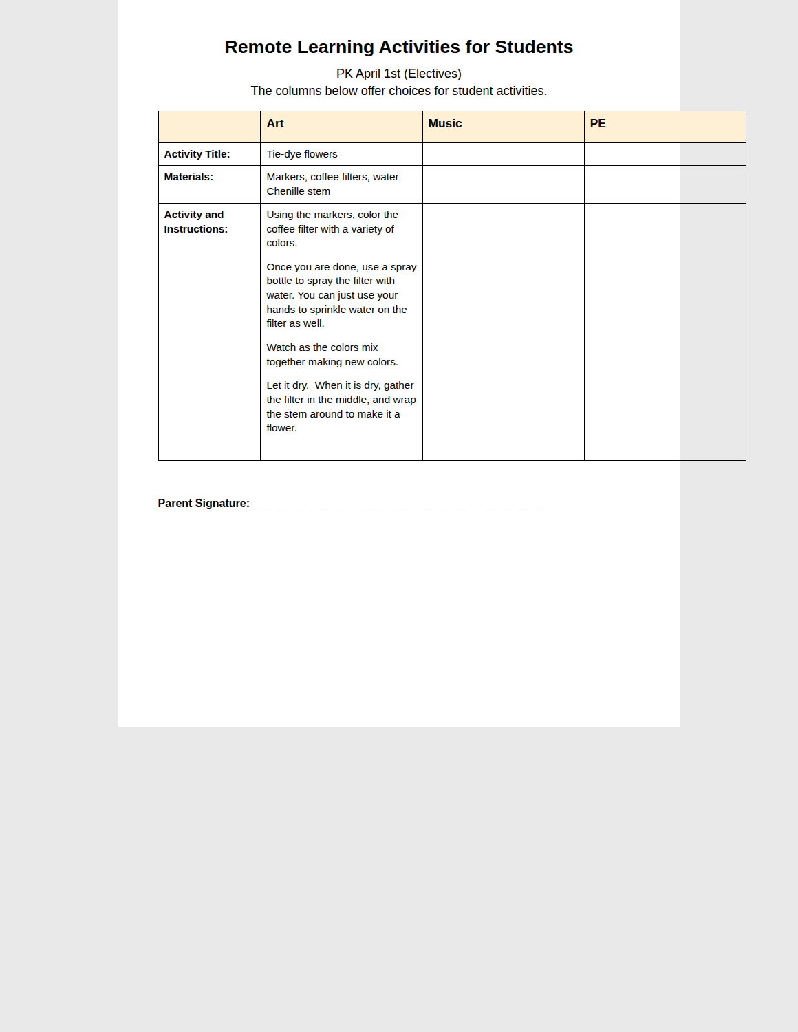Remote Learning Activities for Students
PK April 1st (Electives)
The columns below offer choices for student activities.
| | Art | Music | PE |
| --- | --- | --- | --- |
| Activity Title: | Tie-dye flowers | | |
| Materials: | Markers, coffee filters, water Chenille stem | | |
| Activity and Instructions: | Using the markers, color the coffee filter with a variety of colors. Once you are done, use a spray bottle to spray the filter with water. You can just use your hands to sprinkle water on the filter as well. Watch as the colors mix together making new colors. Let it dry. When it is dry, gather the filter in the middle, and wrap the stem around to make it a flower. | | |
Parent Signature: _______________________________________________